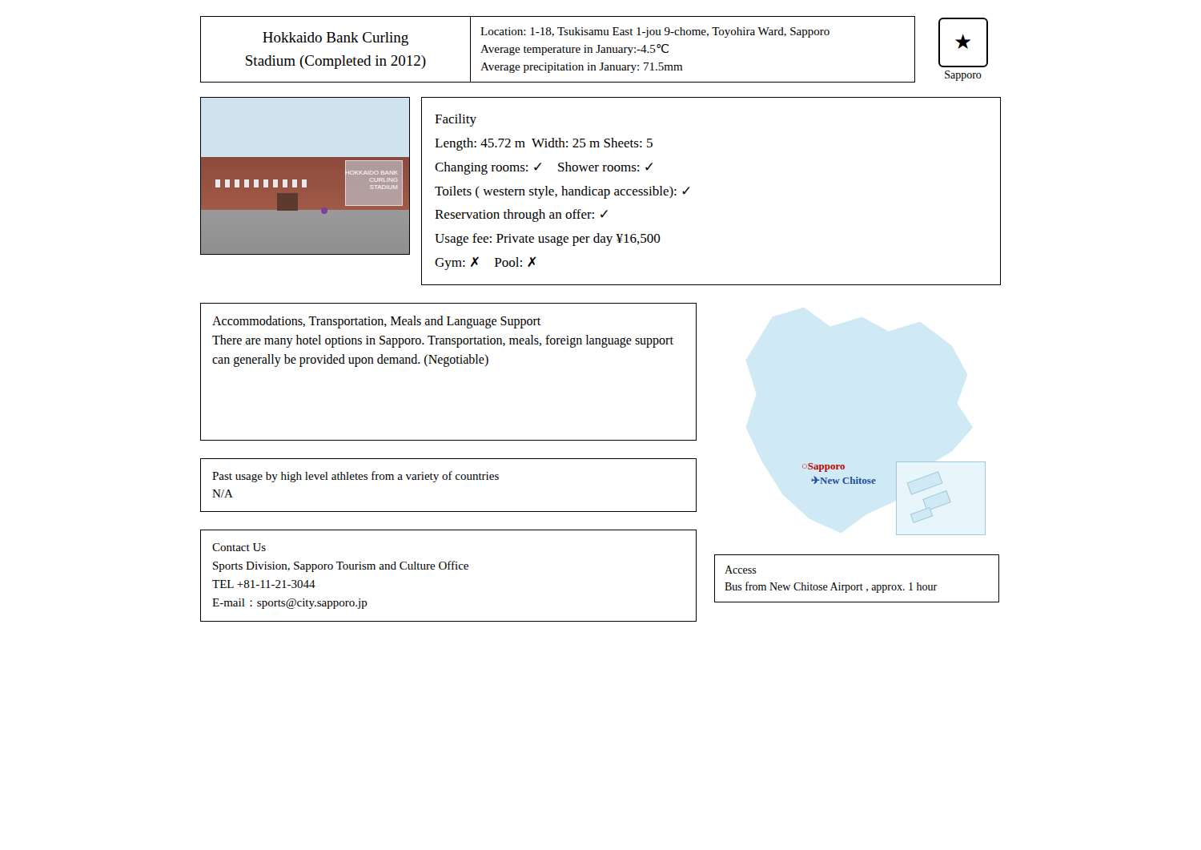Hokkaido Bank Curling
Stadium (Completed in 2012)
Location: 1-18, Tsukisamu East 1-jou 9-chome, Toyohira Ward, Sapporo
Average temperature in January:-4.5℃
Average precipitation in January: 71.5mm
★
Sapporo
HOKKAIDO BANK
CURLING
STADIUM
Facility
Length: 45.72 m Width: 25 m Sheets: 5
Changing rooms: ✓ Shower rooms: ✓
Toilets ( western style, handicap accessible): ✓
Reservation through an offer: ✓
Usage fee: Private usage per day ¥16,500
Gym: ✗ Pool: ✗
Accommodations, Transportation, Meals and Language Support
There are many hotel options in Sapporo. Transportation, meals, foreign language support can generally be provided upon demand. (Negotiable)
Past usage by high level athletes from a variety of countries
N/A
Contact Us
Sports Division, Sapporo Tourism and Culture Office
TEL +81-11-21-3044
E-mail：sports@city.sapporo.jp
○Sapporo
✈New Chitose
Access
Bus from New Chitose Airport , approx. 1 hour